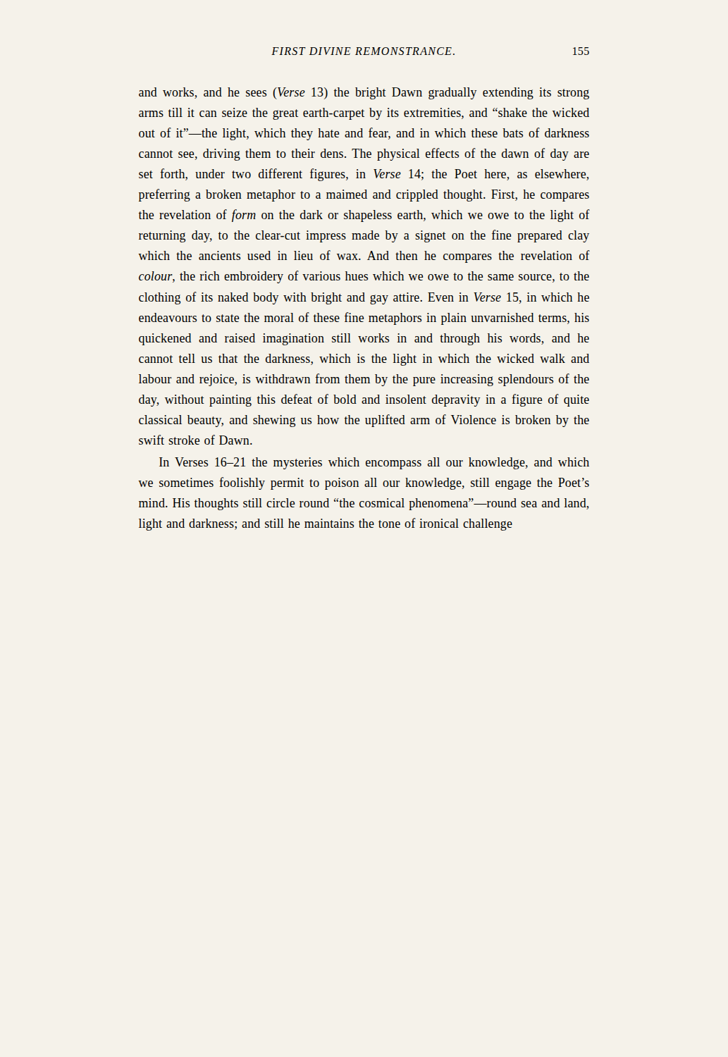FIRST DIVINE REMONSTRANCE.
155
and works, and he sees (Verse 13) the bright Dawn gradually extending its strong arms till it can seize the great earth-carpet by its extremities, and “shake the wicked out of it”—the light, which they hate and fear, and in which these bats of darkness cannot see, driving them to their dens. The physical effects of the dawn of day are set forth, under two different figures, in Verse 14; the Poet here, as elsewhere, preferring a broken metaphor to a maimed and crippled thought. First, he compares the revelation of form on the dark or shapeless earth, which we owe to the light of returning day, to the clear-cut impress made by a signet on the fine prepared clay which the ancients used in lieu of wax. And then he compares the revelation of colour, the rich embroidery of various hues which we owe to the same source, to the clothing of its naked body with bright and gay attire. Even in Verse 15, in which he endeavours to state the moral of these fine metaphors in plain unvarnished terms, his quickened and raised imagination still works in and through his words, and he cannot tell us that the darkness, which is the light in which the wicked walk and labour and rejoice, is withdrawn from them by the pure increasing splendours of the day, without painting this defeat of bold and insolent depravity in a figure of quite classical beauty, and shewing us how the uplifted arm of Violence is broken by the swift stroke of Dawn.
In Verses 16–21 the mysteries which encompass all our knowledge, and which we sometimes foolishly permit to poison all our knowledge, still engage the Poet’s mind. His thoughts still circle round “the cosmical phenomena”—round sea and land, light and darkness; and still he maintains the tone of ironical challenge